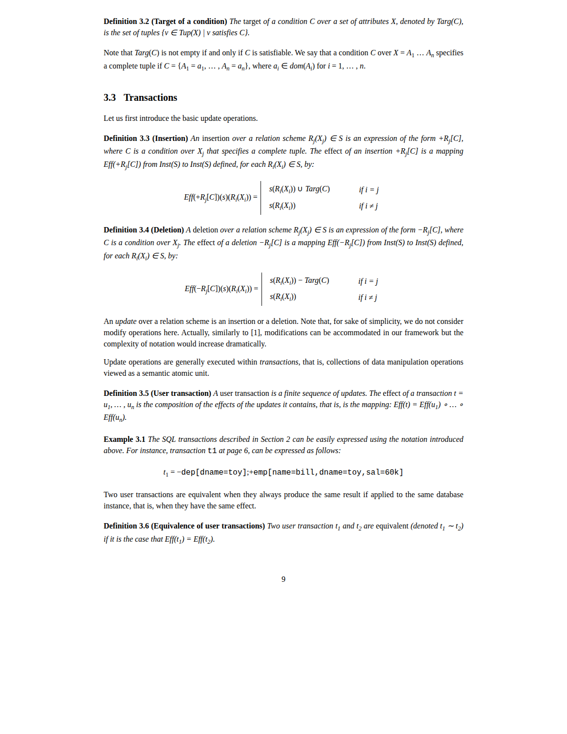Definition 3.2 (Target of a condition) The target of a condition C over a set of attributes X, denoted by Targ(C), is the set of tuples {v ∈ Tup(X) | v satisfies C}.
Note that Targ(C) is not empty if and only if C is satisfiable. We say that a condition C over X = A1 … An specifies a complete tuple if C = {A1 = a1, … , An = an}, where ai ∈ dom(Ai) for i = 1, … , n.
3.3 Transactions
Let us first introduce the basic update operations.
Definition 3.3 (Insertion) An insertion over a relation scheme Rj(Xj) ∈ S is an expression of the form +Rj[C], where C is a condition over Xj that specifies a complete tuple. The effect of an insertion +Rj[C] is a mapping Eff(+Rj[C]) from Inst(S) to Inst(S) defined, for each Ri(Xi) ∈ S, by:
Eff(+Rj[C])(s)(Ri(Xi)) =
| s ( R i ( X i )) ∪ Targ ( C ) | if i = j |
| s ( R i ( X i )) | if i ≠ j |
Definition 3.4 (Deletion) A deletion over a relation scheme Rj(Xj) ∈ S is an expression of the form −Rj[C], where C is a condition over Xj. The effect of a deletion −Rj[C] is a mapping Eff(−Rj[C]) from Inst(S) to Inst(S) defined, for each Ri(Xi) ∈ S, by:
Eff(−Rj[C])(s)(Ri(Xi)) =
| s ( R i ( X i )) − Targ ( C ) | if i = j |
| s ( R i ( X i )) | if i ≠ j |
An update over a relation scheme is an insertion or a deletion. Note that, for sake of simplicity, we do not consider modify operations here. Actually, similarly to [1], modifications can be accommodated in our framework but the complexity of notation would increase dramatically.
Update operations are generally executed within transactions, that is, collections of data manipulation operations viewed as a semantic atomic unit.
Definition 3.5 (User transaction) A user transaction is a finite sequence of updates. The effect of a transaction t = u1, … , un is the composition of the effects of the updates it contains, that is, is the mapping: Eff(t) = Eff(u1) ∘ … ∘ Eff(un).
Example 3.1 The SQL transactions described in Section 2 can be easily expressed using the notation introduced above. For instance, transaction t1 at page 6, can be expressed as follows:
t1 = −dep[dname=toy];+emp[name=bill,dname=toy,sal=60k]
Two user transactions are equivalent when they always produce the same result if applied to the same database instance, that is, when they have the same effect.
Definition 3.6 (Equivalence of user transactions) Two user transaction t1 and t2 are equivalent (denoted t1 ∼ t2) if it is the case that Eff(t1) = Eff(t2).
9